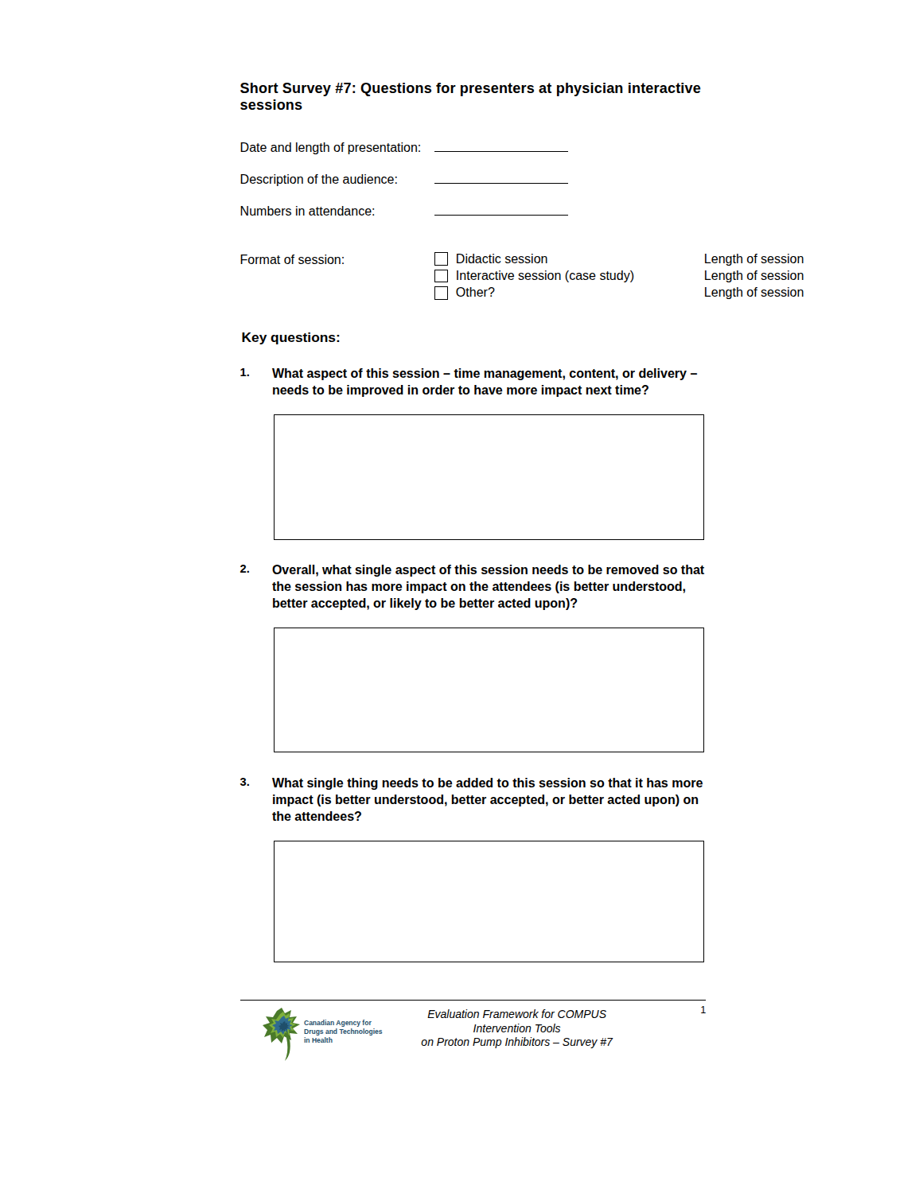Short Survey #7: Questions for presenters at physician interactive sessions
Date and length of presentation:
Description of the audience:
Numbers in attendance:
Format of session:
Didactic session Length of session
Interactive session (case study) Length of session
Other? Length of session
Key questions:
What aspect of this session – time management, content, or delivery – needs to be improved in order to have more impact next time?
Overall, what single aspect of this session needs to be removed so that the session has more impact on the attendees (is better understood, better accepted, or likely to be better acted upon)?
What single thing needs to be added to this session so that it has more impact (is better understood, better accepted, or better acted upon) on the attendees?
1
Canadian Agency for Drugs and Technologies in Health
Evaluation Framework for COMPUS Intervention Tools
on Proton Pump Inhibitors – Survey #7